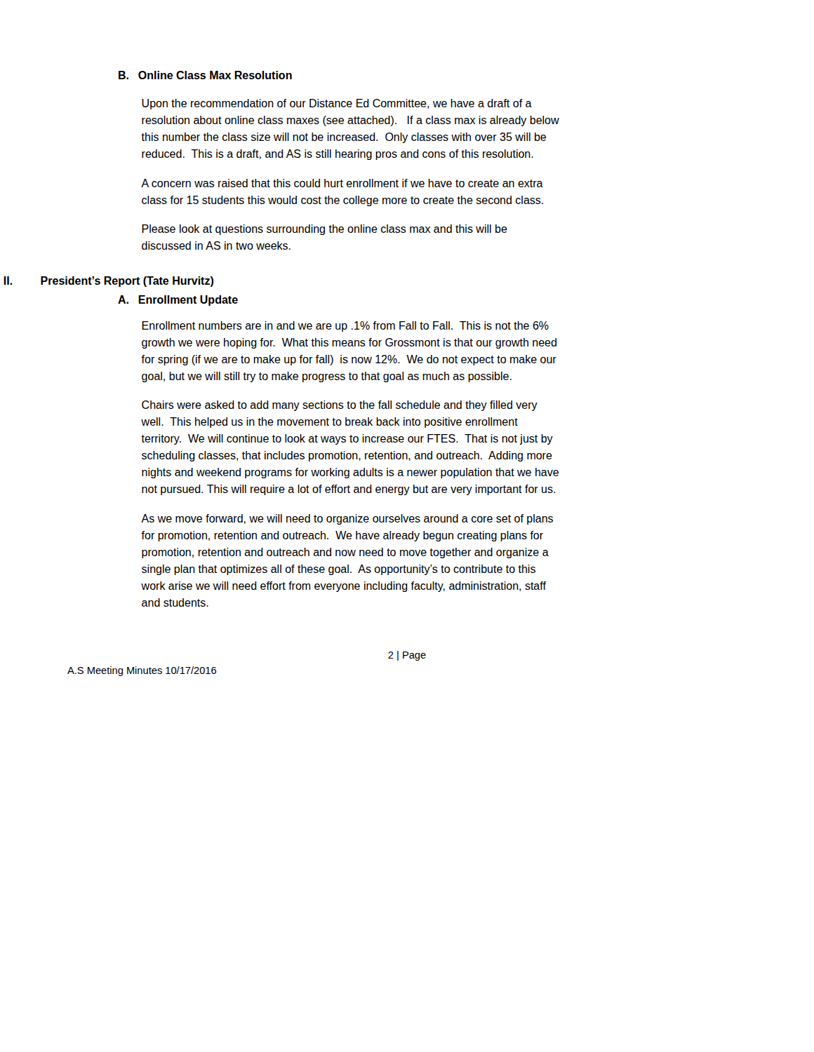B. Online Class Max Resolution
Upon the recommendation of our Distance Ed Committee, we have a draft of a resolution about online class maxes (see attached). If a class max is already below this number the class size will not be increased. Only classes with over 35 will be reduced. This is a draft, and AS is still hearing pros and cons of this resolution.
A concern was raised that this could hurt enrollment if we have to create an extra class for 15 students this would cost the college more to create the second class.
Please look at questions surrounding the online class max and this will be discussed in AS in two weeks.
II. President’s Report (Tate Hurvitz)
A. Enrollment Update
Enrollment numbers are in and we are up .1% from Fall to Fall. This is not the 6% growth we were hoping for. What this means for Grossmont is that our growth need for spring (if we are to make up for fall) is now 12%. We do not expect to make our goal, but we will still try to make progress to that goal as much as possible.
Chairs were asked to add many sections to the fall schedule and they filled very well. This helped us in the movement to break back into positive enrollment territory. We will continue to look at ways to increase our FTES. That is not just by scheduling classes, that includes promotion, retention, and outreach. Adding more nights and weekend programs for working adults is a newer population that we have not pursued. This will require a lot of effort and energy but are very important for us.
As we move forward, we will need to organize ourselves around a core set of plans for promotion, retention and outreach. We have already begun creating plans for promotion, retention and outreach and now need to move together and organize a single plan that optimizes all of these goal. As opportunity’s to contribute to this work arise we will need effort from everyone including faculty, administration, staff and students.
2 | Page
A.S Meeting Minutes 10/17/2016